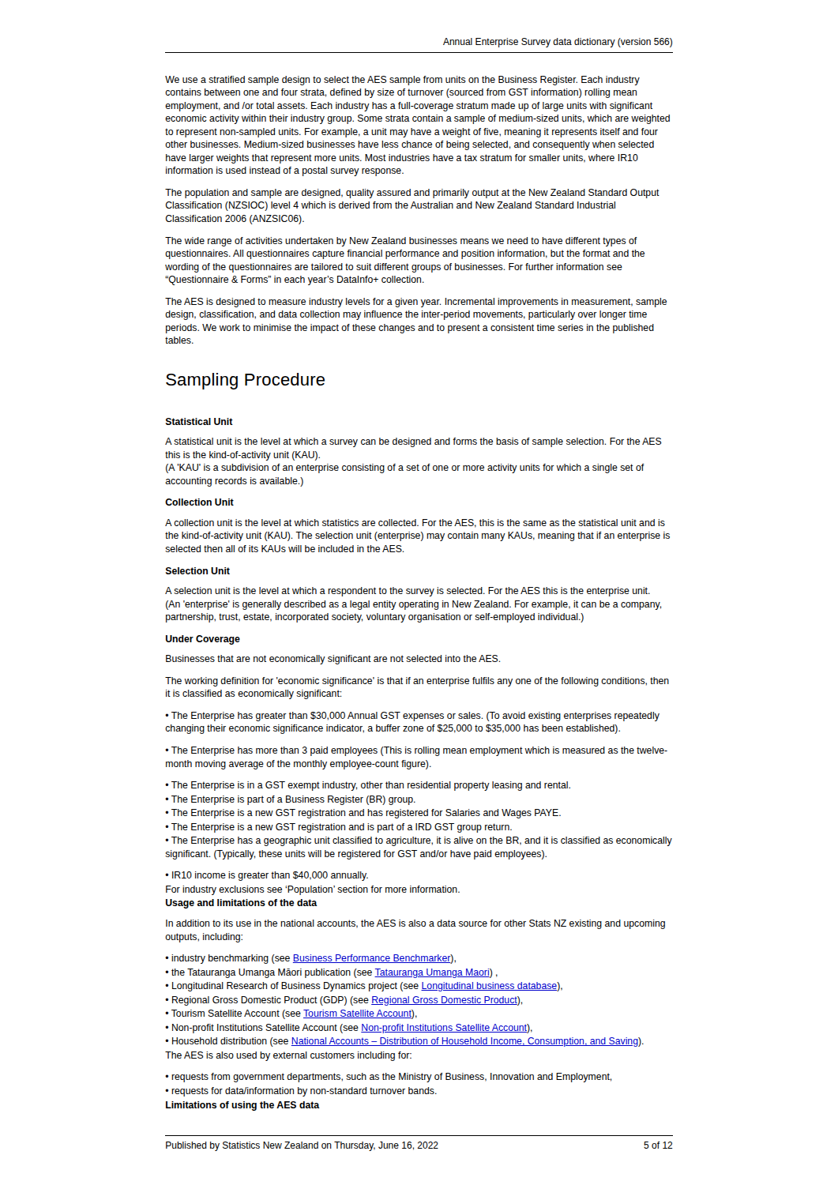Annual Enterprise Survey data dictionary (version 566)
We use a stratified sample design to select the AES sample from units on the Business Register. Each industry contains between one and four strata, defined by size of turnover (sourced from GST information) rolling mean employment, and /or total assets. Each industry has a full-coverage stratum made up of large units with significant economic activity within their industry group. Some strata contain a sample of medium-sized units, which are weighted to represent non-sampled units. For example, a unit may have a weight of five, meaning it represents itself and four other businesses. Medium-sized businesses have less chance of being selected, and consequently when selected have larger weights that represent more units. Most industries have a tax stratum for smaller units, where IR10 information is used instead of a postal survey response.
The population and sample are designed, quality assured and primarily output at the New Zealand Standard Output Classification (NZSIOC) level 4 which is derived from the Australian and New Zealand Standard Industrial Classification 2006 (ANZSIC06).
The wide range of activities undertaken by New Zealand businesses means we need to have different types of questionnaires. All questionnaires capture financial performance and position information, but the format and the wording of the questionnaires are tailored to suit different groups of businesses. For further information see “Questionnaire & Forms” in each year’s DataInfo+ collection.
The AES is designed to measure industry levels for a given year. Incremental improvements in measurement, sample design, classification, and data collection may influence the inter-period movements, particularly over longer time periods. We work to minimise the impact of these changes and to present a consistent time series in the published tables.
Sampling Procedure
Statistical Unit
A statistical unit is the level at which a survey can be designed and forms the basis of sample selection. For the AES this is the kind-of-activity unit (KAU).
(A 'KAU' is a subdivision of an enterprise consisting of a set of one or more activity units for which a single set of accounting records is available.)
Collection Unit
A collection unit is the level at which statistics are collected. For the AES, this is the same as the statistical unit and is the kind-of-activity unit (KAU). The selection unit (enterprise) may contain many KAUs, meaning that if an enterprise is selected then all of its KAUs will be included in the AES.
Selection Unit
A selection unit is the level at which a respondent to the survey is selected. For the AES this is the enterprise unit.
(An 'enterprise' is generally described as a legal entity operating in New Zealand. For example, it can be a company, partnership, trust, estate, incorporated society, voluntary organisation or self-employed individual.)
Under Coverage
Businesses that are not economically significant are not selected into the AES.
The working definition for 'economic significance' is that if an enterprise fulfils any one of the following conditions, then it is classified as economically significant:
• The Enterprise has greater than $30,000 Annual GST expenses or sales. (To avoid existing enterprises repeatedly changing their economic significance indicator, a buffer zone of $25,000 to $35,000 has been established).
• The Enterprise has more than 3 paid employees (This is rolling mean employment which is measured as the twelve-month moving average of the monthly employee-count figure).
• The Enterprise is in a GST exempt industry, other than residential property leasing and rental.
• The Enterprise is part of a Business Register (BR) group.
• The Enterprise is a new GST registration and has registered for Salaries and Wages PAYE.
• The Enterprise is a new GST registration and is part of a IRD GST group return.
• The Enterprise has a geographic unit classified to agriculture, it is alive on the BR, and it is classified as economically significant. (Typically, these units will be registered for GST and/or have paid employees).
• IR10 income is greater than $40,000 annually.
For industry exclusions see ‘Population’ section for more information.
Usage and limitations of the data
In addition to its use in the national accounts, the AES is also a data source for other Stats NZ existing and upcoming outputs, including:
• industry benchmarking (see Business Performance Benchmarker),
• the Tatauranga Umanga Māori publication (see Tatauranga Umanga Maori) ,
• Longitudinal Research of Business Dynamics project (see Longitudinal business database),
• Regional Gross Domestic Product (GDP) (see Regional Gross Domestic Product),
• Tourism Satellite Account (see Tourism Satellite Account),
• Non-profit Institutions Satellite Account (see Non-profit Institutions Satellite Account),
• Household distribution (see National Accounts – Distribution of Household Income, Consumption, and Saving).
The AES is also used by external customers including for:
• requests from government departments, such as the Ministry of Business, Innovation and Employment,
• requests for data/information by non-standard turnover bands.
Limitations of using the AES data
Published by Statistics New Zealand on Thursday, June 16, 2022 5 of 12